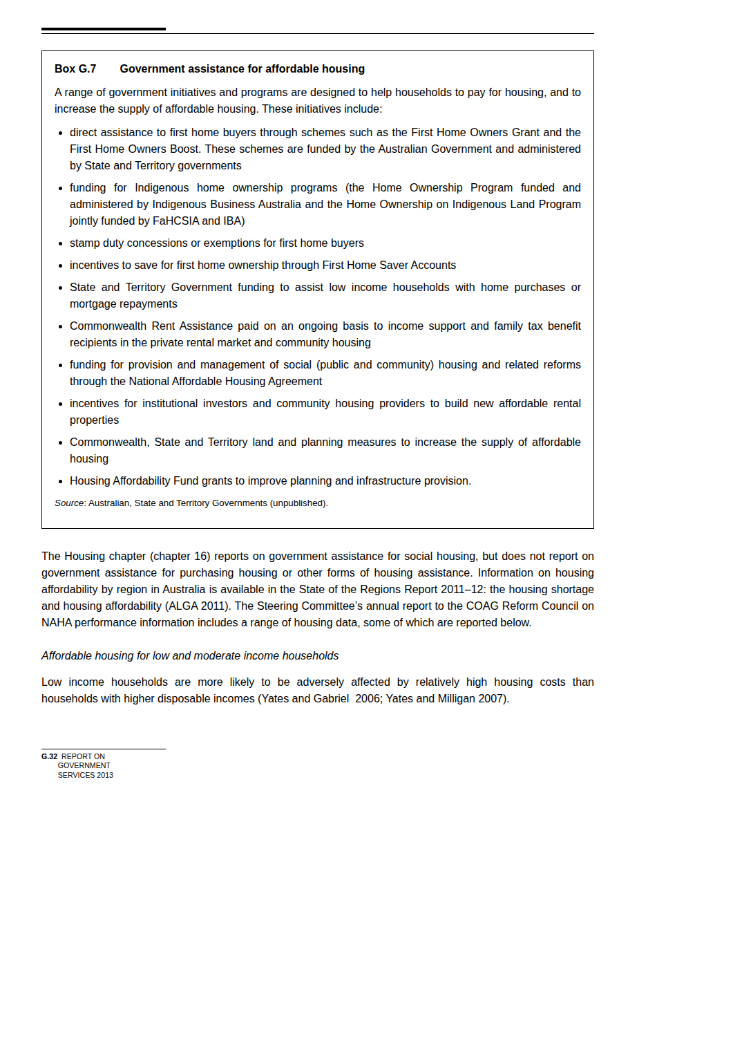Box G.7 Government assistance for affordable housing
A range of government initiatives and programs are designed to help households to pay for housing, and to increase the supply of affordable housing. These initiatives include:
direct assistance to first home buyers through schemes such as the First Home Owners Grant and the First Home Owners Boost. These schemes are funded by the Australian Government and administered by State and Territory governments
funding for Indigenous home ownership programs (the Home Ownership Program funded and administered by Indigenous Business Australia and the Home Ownership on Indigenous Land Program jointly funded by FaHCSIA and IBA)
stamp duty concessions or exemptions for first home buyers
incentives to save for first home ownership through First Home Saver Accounts
State and Territory Government funding to assist low income households with home purchases or mortgage repayments
Commonwealth Rent Assistance paid on an ongoing basis to income support and family tax benefit recipients in the private rental market and community housing
funding for provision and management of social (public and community) housing and related reforms through the National Affordable Housing Agreement
incentives for institutional investors and community housing providers to build new affordable rental properties
Commonwealth, State and Territory land and planning measures to increase the supply of affordable housing
Housing Affordability Fund grants to improve planning and infrastructure provision.
Source: Australian, State and Territory Governments (unpublished).
The Housing chapter (chapter 16) reports on government assistance for social housing, but does not report on government assistance for purchasing housing or other forms of housing assistance. Information on housing affordability by region in Australia is available in the State of the Regions Report 2011–12: the housing shortage and housing affordability (ALGA 2011). The Steering Committee’s annual report to the COAG Reform Council on NAHA performance information includes a range of housing data, some of which are reported below.
Affordable housing for low and moderate income households
Low income households are more likely to be adversely affected by relatively high housing costs than households with higher disposable incomes (Yates and Gabriel 2006; Yates and Milligan 2007).
G.32 REPORT ON
GOVERNMENT
SERVICES 2013